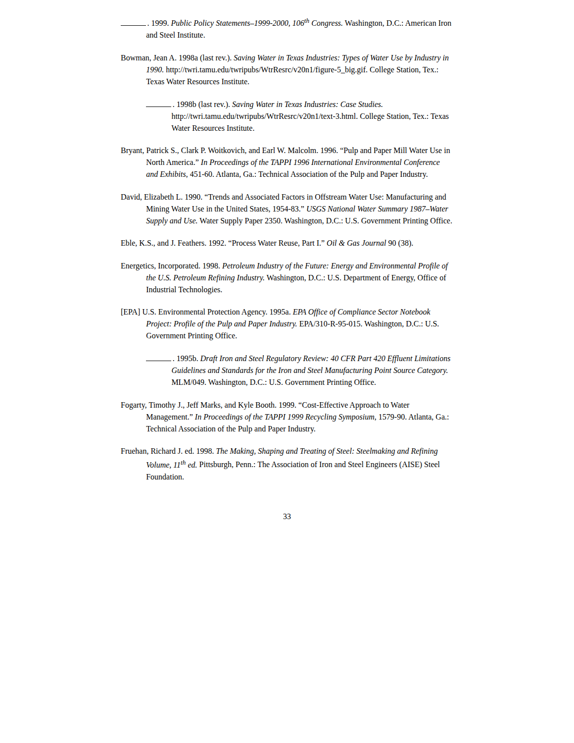. 1999. Public Policy Statements–1999-2000, 106th Congress. Washington, D.C.: American Iron and Steel Institute.
Bowman, Jean A. 1998a (last rev.). Saving Water in Texas Industries: Types of Water Use by Industry in 1990. http://twri.tamu.edu/twripubs/WtrResrc/v20n1/figure-5_big.gif. College Station, Tex.: Texas Water Resources Institute.
. 1998b (last rev.). Saving Water in Texas Industries: Case Studies. http://twri.tamu.edu/twripubs/WtrResrc/v20n1/text-3.html. College Station, Tex.: Texas Water Resources Institute.
Bryant, Patrick S., Clark P. Woitkovich, and Earl W. Malcolm. 1996. “Pulp and Paper Mill Water Use in North America.” In Proceedings of the TAPPI 1996 International Environmental Conference and Exhibits, 451-60. Atlanta, Ga.: Technical Association of the Pulp and Paper Industry.
David, Elizabeth L. 1990. “Trends and Associated Factors in Offstream Water Use: Manufacturing and Mining Water Use in the United States, 1954-83.” USGS National Water Summary 1987–Water Supply and Use. Water Supply Paper 2350. Washington, D.C.: U.S. Government Printing Office.
Eble, K.S., and J. Feathers. 1992. “Process Water Reuse, Part I.” Oil & Gas Journal 90 (38).
Energetics, Incorporated. 1998. Petroleum Industry of the Future: Energy and Environmental Profile of the U.S. Petroleum Refining Industry. Washington, D.C.: U.S. Department of Energy, Office of Industrial Technologies.
[EPA] U.S. Environmental Protection Agency. 1995a. EPA Office of Compliance Sector Notebook Project: Profile of the Pulp and Paper Industry. EPA/310-R-95-015. Washington, D.C.: U.S. Government Printing Office.
. 1995b. Draft Iron and Steel Regulatory Review: 40 CFR Part 420 Effluent Limitations Guidelines and Standards for the Iron and Steel Manufacturing Point Source Category. MLM/049. Washington, D.C.: U.S. Government Printing Office.
Fogarty, Timothy J., Jeff Marks, and Kyle Booth. 1999. “Cost-Effective Approach to Water Management.” In Proceedings of the TAPPI 1999 Recycling Symposium, 1579-90. Atlanta, Ga.: Technical Association of the Pulp and Paper Industry.
Fruehan, Richard J. ed. 1998. The Making, Shaping and Treating of Steel: Steelmaking and Refining Volume, 11th ed. Pittsburgh, Penn.: The Association of Iron and Steel Engineers (AISE) Steel Foundation.
33